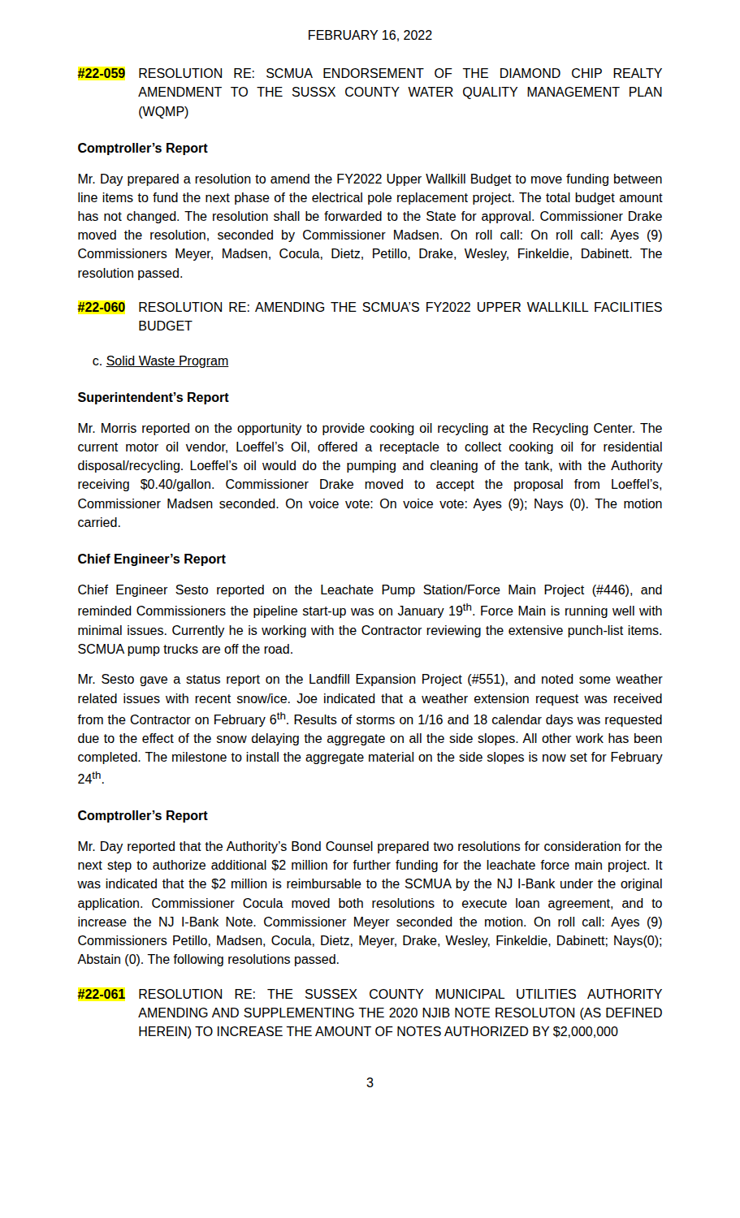FEBRUARY 16, 2022
#22-059
RESOLUTION RE: SCMUA ENDORSEMENT OF THE DIAMOND CHIP REALTY AMENDMENT TO THE SUSSX COUNTY WATER QUALITY MANAGEMENT PLAN (WQMP)
Comptroller’s Report
Mr. Day prepared a resolution to amend the FY2022 Upper Wallkill Budget to move funding between line items to fund the next phase of the electrical pole replacement project. The total budget amount has not changed. The resolution shall be forwarded to the State for approval. Commissioner Drake moved the resolution, seconded by Commissioner Madsen. On roll call: On roll call: Ayes (9) Commissioners Meyer, Madsen, Cocula, Dietz, Petillo, Drake, Wesley, Finkeldie, Dabinett. The resolution passed.
#22-060
RESOLUTION RE: AMENDING THE SCMUA’S FY2022 UPPER WALLKILL FACILITIES BUDGET
Solid Waste Program
Superintendent’s Report
Mr. Morris reported on the opportunity to provide cooking oil recycling at the Recycling Center. The current motor oil vendor, Loeffel’s Oil, offered a receptacle to collect cooking oil for residential disposal/recycling. Loeffel’s oil would do the pumping and cleaning of the tank, with the Authority receiving $0.40/gallon. Commissioner Drake moved to accept the proposal from Loeffel’s, Commissioner Madsen seconded. On voice vote: On voice vote: Ayes (9); Nays (0). The motion carried.
Chief Engineer’s Report
Chief Engineer Sesto reported on the Leachate Pump Station/Force Main Project (#446), and reminded Commissioners the pipeline start-up was on January 19th. Force Main is running well with minimal issues. Currently he is working with the Contractor reviewing the extensive punch-list items. SCMUA pump trucks are off the road.
Mr. Sesto gave a status report on the Landfill Expansion Project (#551), and noted some weather related issues with recent snow/ice. Joe indicated that a weather extension request was received from the Contractor on February 6th. Results of storms on 1/16 and 18 calendar days was requested due to the effect of the snow delaying the aggregate on all the side slopes. All other work has been completed. The milestone to install the aggregate material on the side slopes is now set for February 24th.
Comptroller’s Report
Mr. Day reported that the Authority’s Bond Counsel prepared two resolutions for consideration for the next step to authorize additional $2 million for further funding for the leachate force main project. It was indicated that the $2 million is reimbursable to the SCMUA by the NJ I-Bank under the original application. Commissioner Cocula moved both resolutions to execute loan agreement, and to increase the NJ I-Bank Note. Commissioner Meyer seconded the motion. On roll call: Ayes (9) Commissioners Petillo, Madsen, Cocula, Dietz, Meyer, Drake, Wesley, Finkeldie, Dabinett; Nays(0); Abstain (0). The following resolutions passed.
#22-061
RESOLUTION RE: THE SUSSEX COUNTY MUNICIPAL UTILITIES AUTHORITY AMENDING AND SUPPLEMENTING THE 2020 NJIB NOTE RESOLUTON (AS DEFINED HEREIN) TO INCREASE THE AMOUNT OF NOTES AUTHORIZED BY $2,000,000
3